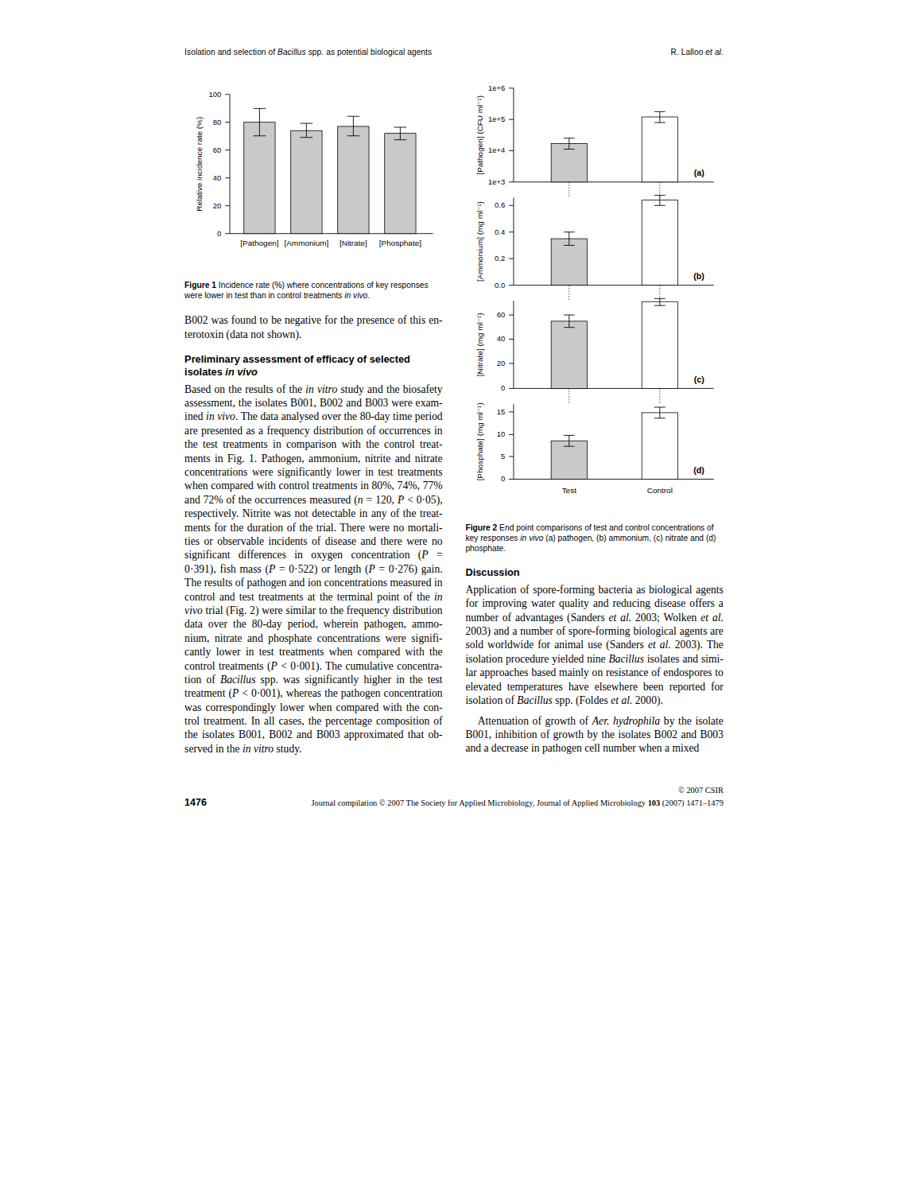Isolation and selection of Bacillus spp. as potential biological agents
R. Lalloo et al.
100 80 60 40 20 0 Relative incidence rate (%) [Pathogen] [Ammonium] [Nitrate] [Phosphate]
Figure 1 Incidence rate (%) where concentrations of key responses were lower in test than in control treatments in vivo.
B002 was found to be negative for the presence of this enterotoxin (data not shown).
Preliminary assessment of efficacy of selected isolates in vivo
Based on the results of the in vitro study and the biosafety assessment, the isolates B001, B002 and B003 were examined in vivo. The data analysed over the 80-day time period are presented as a frequency distribution of occurrences in the test treatments in comparison with the control treatments in Fig. 1. Pathogen, ammonium, nitrite and nitrate concentrations were significantly lower in test treatments when compared with control treatments in 80%, 74%, 77% and 72% of the occurrences measured (n = 120, P < 0·05), respectively. Nitrite was not detectable in any of the treatments for the duration of the trial. There were no mortalities or observable incidents of disease and there were no significant differences in oxygen concentration (P = 0·391), fish mass (P = 0·522) or length (P = 0·276) gain. The results of pathogen and ion concentrations measured in control and test treatments at the terminal point of the in vivo trial (Fig. 2) were similar to the frequency distribution data over the 80-day period, wherein pathogen, ammonium, nitrate and phosphate concentrations were significantly lower in test treatments when compared with the control treatments (P < 0·001). The cumulative concentration of Bacillus spp. was significantly higher in the test treatment (P < 0·001), whereas the pathogen concentration was correspondingly lower when compared with the control treatment. In all cases, the percentage composition of the isolates B001, B002 and B003 approximated that observed in the in vitro study.
1e+6 1e+5 1e+4 1e+3 [Pathogen] (CFU ml⁻¹) (a) 0.6 0.4 0.2 0.0 [Ammonium] (mg ml⁻¹) (b) 60 40 20 0 [Nitrate] (mg ml⁻¹) (c) 15 10 5 0 [Phosphate] (mg ml⁻¹) (d) Test Control
Figure 2 End point comparisons of test and control concentrations of key responses in vivo (a) pathogen, (b) ammonium, (c) nitrate and (d) phosphate.
Discussion
Application of spore-forming bacteria as biological agents for improving water quality and reducing disease offers a number of advantages (Sanders et al. 2003; Wolken et al. 2003) and a number of spore-forming biological agents are sold worldwide for animal use (Sanders et al. 2003). The isolation procedure yielded nine Bacillus isolates and similar approaches based mainly on resistance of endospores to elevated temperatures have elsewhere been reported for isolation of Bacillus spp. (Foldes et al. 2000).
Attenuation of growth of Aer. hydrophila by the isolate B001, inhibition of growth by the isolates B002 and B003 and a decrease in pathogen cell number when a mixed
© 2007 CSIR
1476
Journal compilation © 2007 The Society for Applied Microbiology, Journal of Applied Microbiology 103 (2007) 1471–1479